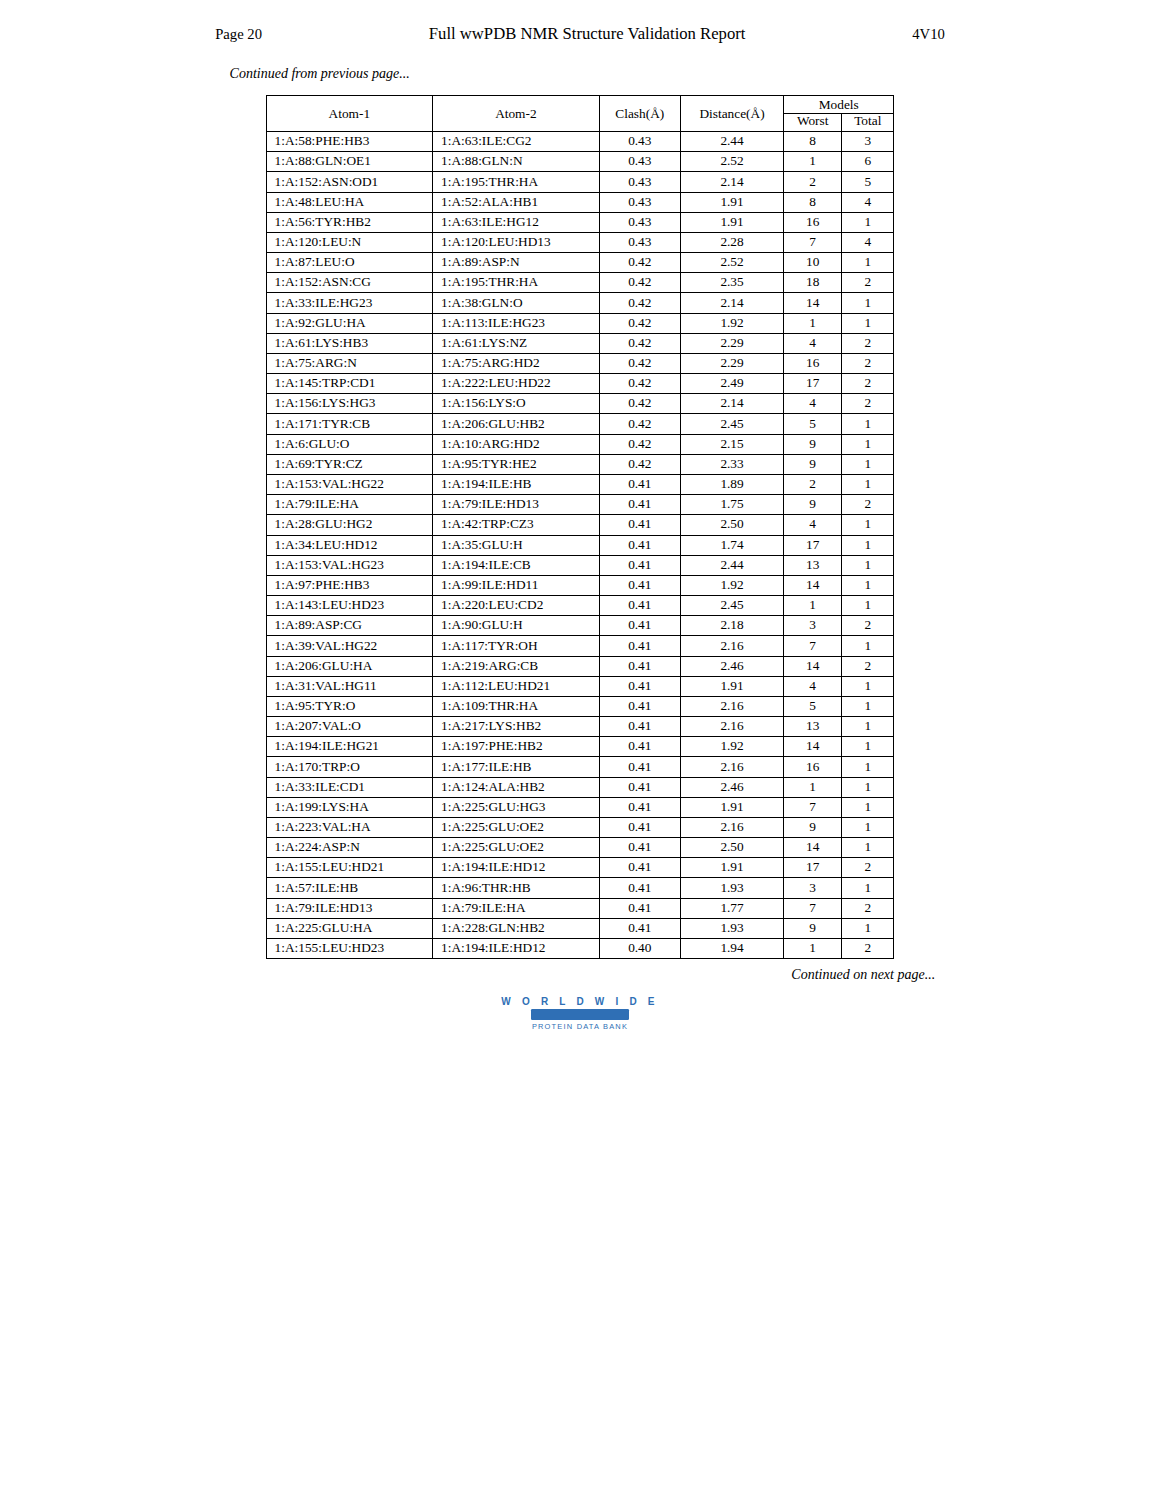Page 20
Full wwPDB NMR Structure Validation Report
4V10
Continued from previous page...
| Atom-1 | Atom-2 | Clash(Å) | Distance(Å) | Models |
| --- | --- | --- | --- | --- |
| Worst | Total |
| 1:A:58:PHE:HB3 | 1:A:63:ILE:CG2 | 0.43 | 2.44 | 8 | 3 |
| 1:A:88:GLN:OE1 | 1:A:88:GLN:N | 0.43 | 2.52 | 1 | 6 |
| 1:A:152:ASN:OD1 | 1:A:195:THR:HA | 0.43 | 2.14 | 2 | 5 |
| 1:A:48:LEU:HA | 1:A:52:ALA:HB1 | 0.43 | 1.91 | 8 | 4 |
| 1:A:56:TYR:HB2 | 1:A:63:ILE:HG12 | 0.43 | 1.91 | 16 | 1 |
| 1:A:120:LEU:N | 1:A:120:LEU:HD13 | 0.43 | 2.28 | 7 | 4 |
| 1:A:87:LEU:O | 1:A:89:ASP:N | 0.42 | 2.52 | 10 | 1 |
| 1:A:152:ASN:CG | 1:A:195:THR:HA | 0.42 | 2.35 | 18 | 2 |
| 1:A:33:ILE:HG23 | 1:A:38:GLN:O | 0.42 | 2.14 | 14 | 1 |
| 1:A:92:GLU:HA | 1:A:113:ILE:HG23 | 0.42 | 1.92 | 1 | 1 |
| 1:A:61:LYS:HB3 | 1:A:61:LYS:NZ | 0.42 | 2.29 | 4 | 2 |
| 1:A:75:ARG:N | 1:A:75:ARG:HD2 | 0.42 | 2.29 | 16 | 2 |
| 1:A:145:TRP:CD1 | 1:A:222:LEU:HD22 | 0.42 | 2.49 | 17 | 2 |
| 1:A:156:LYS:HG3 | 1:A:156:LYS:O | 0.42 | 2.14 | 4 | 2 |
| 1:A:171:TYR:CB | 1:A:206:GLU:HB2 | 0.42 | 2.45 | 5 | 1 |
| 1:A:6:GLU:O | 1:A:10:ARG:HD2 | 0.42 | 2.15 | 9 | 1 |
| 1:A:69:TYR:CZ | 1:A:95:TYR:HE2 | 0.42 | 2.33 | 9 | 1 |
| 1:A:153:VAL:HG22 | 1:A:194:ILE:HB | 0.41 | 1.89 | 2 | 1 |
| 1:A:79:ILE:HA | 1:A:79:ILE:HD13 | 0.41 | 1.75 | 9 | 2 |
| 1:A:28:GLU:HG2 | 1:A:42:TRP:CZ3 | 0.41 | 2.50 | 4 | 1 |
| 1:A:34:LEU:HD12 | 1:A:35:GLU:H | 0.41 | 1.74 | 17 | 1 |
| 1:A:153:VAL:HG23 | 1:A:194:ILE:CB | 0.41 | 2.44 | 13 | 1 |
| 1:A:97:PHE:HB3 | 1:A:99:ILE:HD11 | 0.41 | 1.92 | 14 | 1 |
| 1:A:143:LEU:HD23 | 1:A:220:LEU:CD2 | 0.41 | 2.45 | 1 | 1 |
| 1:A:89:ASP:CG | 1:A:90:GLU:H | 0.41 | 2.18 | 3 | 2 |
| 1:A:39:VAL:HG22 | 1:A:117:TYR:OH | 0.41 | 2.16 | 7 | 1 |
| 1:A:206:GLU:HA | 1:A:219:ARG:CB | 0.41 | 2.46 | 14 | 2 |
| 1:A:31:VAL:HG11 | 1:A:112:LEU:HD21 | 0.41 | 1.91 | 4 | 1 |
| 1:A:95:TYR:O | 1:A:109:THR:HA | 0.41 | 2.16 | 5 | 1 |
| 1:A:207:VAL:O | 1:A:217:LYS:HB2 | 0.41 | 2.16 | 13 | 1 |
| 1:A:194:ILE:HG21 | 1:A:197:PHE:HB2 | 0.41 | 1.92 | 14 | 1 |
| 1:A:170:TRP:O | 1:A:177:ILE:HB | 0.41 | 2.16 | 16 | 1 |
| 1:A:33:ILE:CD1 | 1:A:124:ALA:HB2 | 0.41 | 2.46 | 1 | 1 |
| 1:A:199:LYS:HA | 1:A:225:GLU:HG3 | 0.41 | 1.91 | 7 | 1 |
| 1:A:223:VAL:HA | 1:A:225:GLU:OE2 | 0.41 | 2.16 | 9 | 1 |
| 1:A:224:ASP:N | 1:A:225:GLU:OE2 | 0.41 | 2.50 | 14 | 1 |
| 1:A:155:LEU:HD21 | 1:A:194:ILE:HD12 | 0.41 | 1.91 | 17 | 2 |
| 1:A:57:ILE:HB | 1:A:96:THR:HB | 0.41 | 1.93 | 3 | 1 |
| 1:A:79:ILE:HD13 | 1:A:79:ILE:HA | 0.41 | 1.77 | 7 | 2 |
| 1:A:225:GLU:HA | 1:A:228:GLN:HB2 | 0.41 | 1.93 | 9 | 1 |
| 1:A:155:LEU:HD23 | 1:A:194:ILE:HD12 | 0.40 | 1.94 | 1 | 2 |
Continued on next page...
W O R L D W I D E
PROTEIN DATA BANK